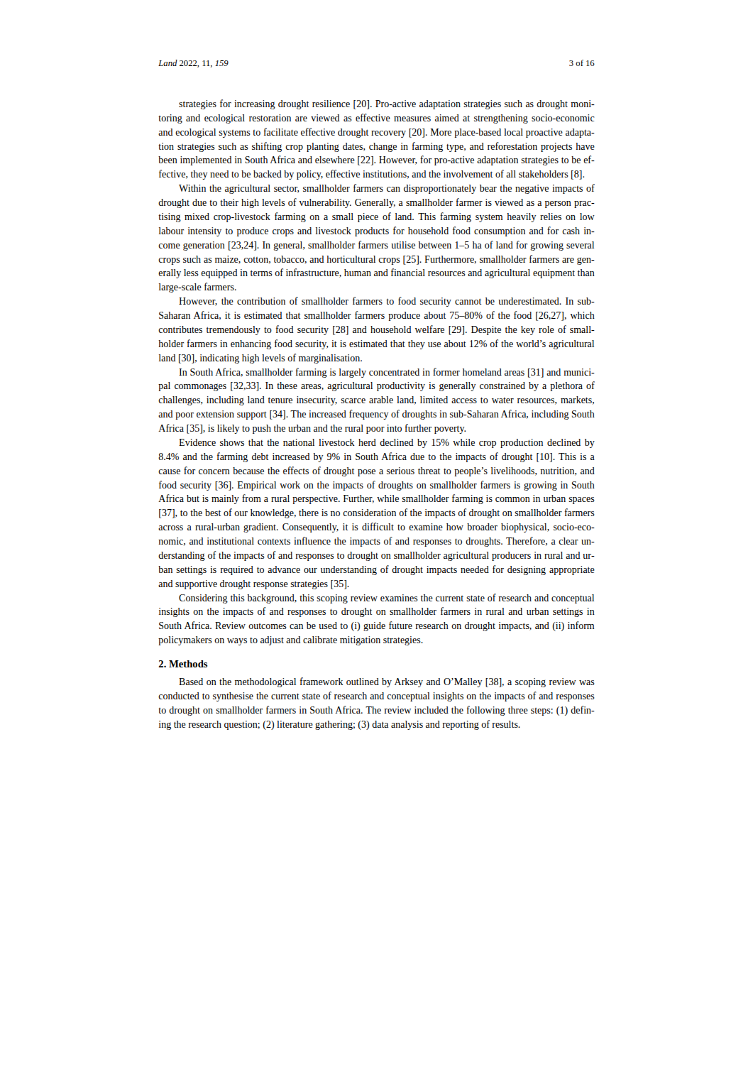Land 2022, 11, 159 3 of 16
strategies for increasing drought resilience [20]. Pro-active adaptation strategies such as drought monitoring and ecological restoration are viewed as effective measures aimed at strengthening socio-economic and ecological systems to facilitate effective drought recovery [20]. More place-based local proactive adaptation strategies such as shifting crop planting dates, change in farming type, and reforestation projects have been implemented in South Africa and elsewhere [22]. However, for pro-active adaptation strategies to be effective, they need to be backed by policy, effective institutions, and the involvement of all stakeholders [8].
Within the agricultural sector, smallholder farmers can disproportionately bear the negative impacts of drought due to their high levels of vulnerability. Generally, a smallholder farmer is viewed as a person practising mixed crop-livestock farming on a small piece of land. This farming system heavily relies on low labour intensity to produce crops and livestock products for household food consumption and for cash income generation [23,24]. In general, smallholder farmers utilise between 1–5 ha of land for growing several crops such as maize, cotton, tobacco, and horticultural crops [25]. Furthermore, smallholder farmers are generally less equipped in terms of infrastructure, human and financial resources and agricultural equipment than large-scale farmers.
However, the contribution of smallholder farmers to food security cannot be underestimated. In sub-Saharan Africa, it is estimated that smallholder farmers produce about 75–80% of the food [26,27], which contributes tremendously to food security [28] and household welfare [29]. Despite the key role of smallholder farmers in enhancing food security, it is estimated that they use about 12% of the world’s agricultural land [30], indicating high levels of marginalisation.
In South Africa, smallholder farming is largely concentrated in former homeland areas [31] and municipal commonages [32,33]. In these areas, agricultural productivity is generally constrained by a plethora of challenges, including land tenure insecurity, scarce arable land, limited access to water resources, markets, and poor extension support [34]. The increased frequency of droughts in sub-Saharan Africa, including South Africa [35], is likely to push the urban and the rural poor into further poverty.
Evidence shows that the national livestock herd declined by 15% while crop production declined by 8.4% and the farming debt increased by 9% in South Africa due to the impacts of drought [10]. This is a cause for concern because the effects of drought pose a serious threat to people’s livelihoods, nutrition, and food security [36]. Empirical work on the impacts of droughts on smallholder farmers is growing in South Africa but is mainly from a rural perspective. Further, while smallholder farming is common in urban spaces [37], to the best of our knowledge, there is no consideration of the impacts of drought on smallholder farmers across a rural-urban gradient. Consequently, it is difficult to examine how broader biophysical, socio-economic, and institutional contexts influence the impacts of and responses to droughts. Therefore, a clear understanding of the impacts of and responses to drought on smallholder agricultural producers in rural and urban settings is required to advance our understanding of drought impacts needed for designing appropriate and supportive drought response strategies [35].
Considering this background, this scoping review examines the current state of research and conceptual insights on the impacts of and responses to drought on smallholder farmers in rural and urban settings in South Africa. Review outcomes can be used to (i) guide future research on drought impacts, and (ii) inform policymakers on ways to adjust and calibrate mitigation strategies.
2. Methods
Based on the methodological framework outlined by Arksey and O’Malley [38], a scoping review was conducted to synthesise the current state of research and conceptual insights on the impacts of and responses to drought on smallholder farmers in South Africa. The review included the following three steps: (1) defining the research question; (2) literature gathering; (3) data analysis and reporting of results.